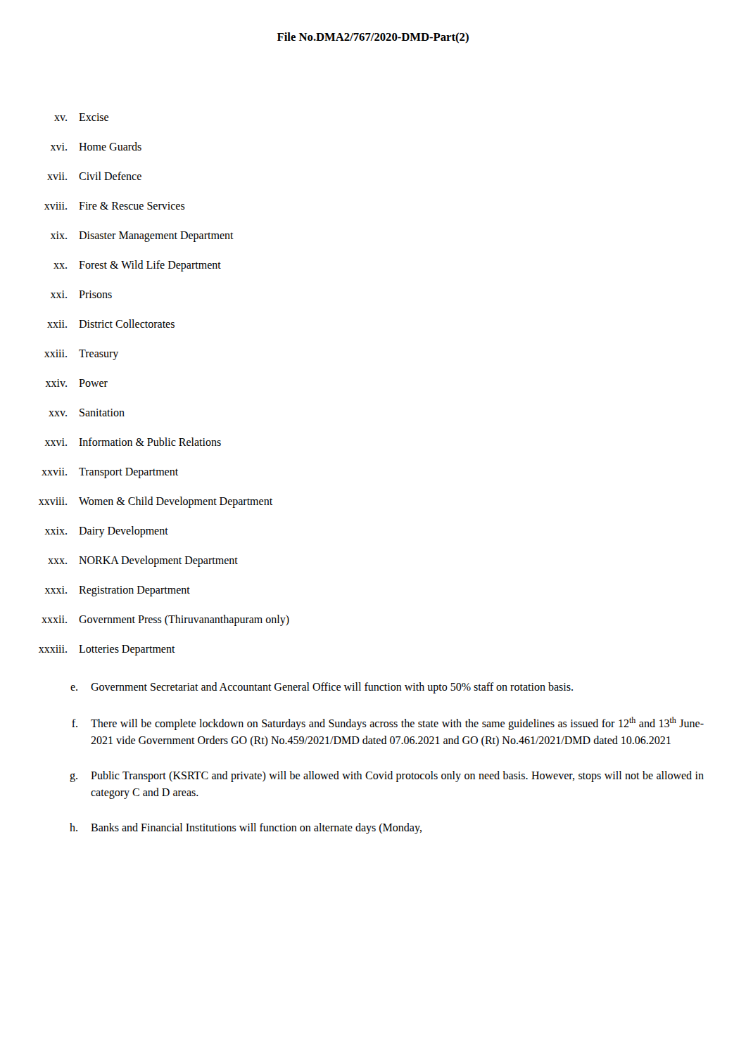File No.DMA2/767/2020-DMD-Part(2)
Excise
Home Guards
Civil Defence
Fire & Rescue Services
Disaster Management Department
Forest & Wild Life Department
Prisons
District Collectorates
Treasury
Power
Sanitation
Information & Public Relations
Transport Department
Women & Child Development Department
Dairy Development
NORKA Development Department
Registration Department
Government Press (Thiruvananthapuram only)
Lotteries Department
Government Secretariat and Accountant General Office will function with upto 50% staff on rotation basis.
There will be complete lockdown on Saturdays and Sundays across the state with the same guidelines as issued for 12th and 13th June-2021 vide Government Orders GO (Rt) No.459/2021/DMD dated 07.06.2021 and GO (Rt) No.461/2021/DMD dated 10.06.2021
Public Transport (KSRTC and private) will be allowed with Covid protocols only on need basis. However, stops will not be allowed in category C and D areas.
Banks and Financial Institutions will function on alternate days (Monday,